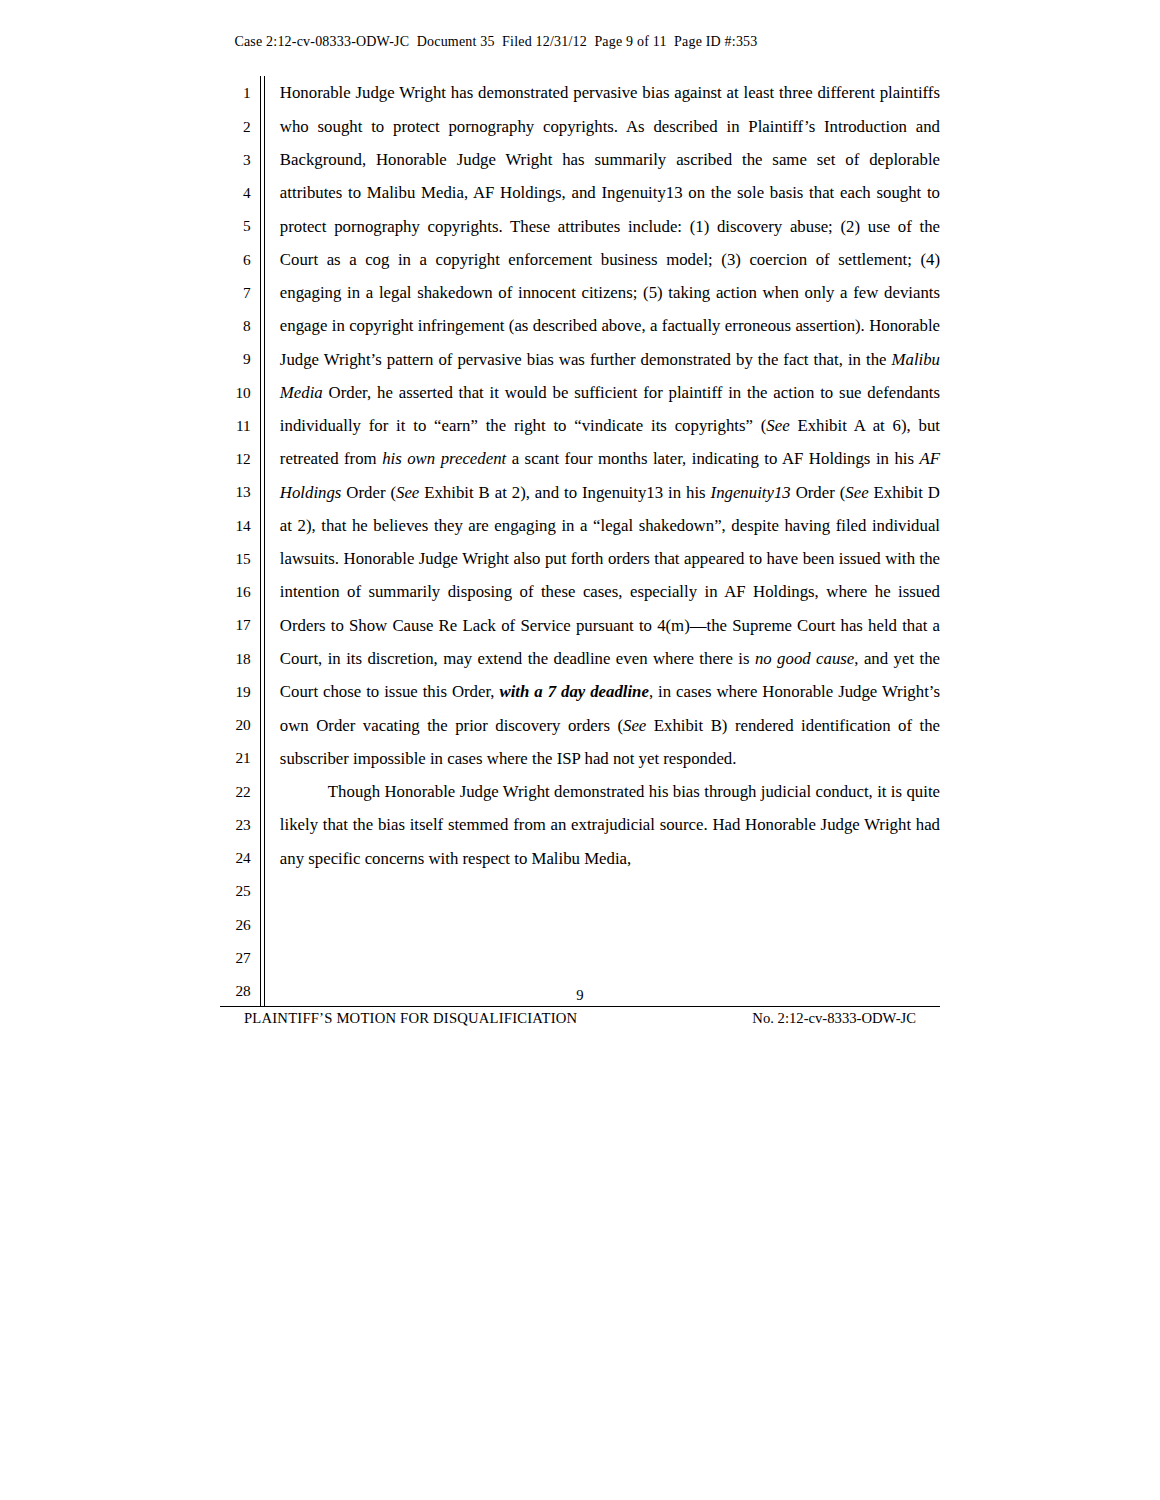Case 2:12-cv-08333-ODW-JC Document 35 Filed 12/31/12 Page 9 of 11 Page ID #:353
1
2
3
4
5
6
7
8
9
10
11
12
13
14
15
16
17
18
19
20
21
22
23
24
25
26
27
28
Honorable Judge Wright has demonstrated pervasive bias against at least three different plaintiffs who sought to protect pornography copyrights. As described in Plaintiff’s Introduction and Background, Honorable Judge Wright has summarily ascribed the same set of deplorable attributes to Malibu Media, AF Holdings, and Ingenuity13 on the sole basis that each sought to protect pornography copyrights. These attributes include: (1) discovery abuse; (2) use of the Court as a cog in a copyright enforcement business model; (3) coercion of settlement; (4) engaging in a legal shakedown of innocent citizens; (5) taking action when only a few deviants engage in copyright infringement (as described above, a factually erroneous assertion). Honorable Judge Wright’s pattern of pervasive bias was further demonstrated by the fact that, in the Malibu Media Order, he asserted that it would be sufficient for plaintiff in the action to sue defendants individually for it to “earn” the right to “vindicate its copyrights” (See Exhibit A at 6), but retreated from his own precedent a scant four months later, indicating to AF Holdings in his AF Holdings Order (See Exhibit B at 2), and to Ingenuity13 in his Ingenuity13 Order (See Exhibit D at 2), that he believes they are engaging in a “legal shakedown”, despite having filed individual lawsuits. Honorable Judge Wright also put forth orders that appeared to have been issued with the intention of summarily disposing of these cases, especially in AF Holdings, where he issued Orders to Show Cause Re Lack of Service pursuant to 4(m)—the Supreme Court has held that a Court, in its discretion, may extend the deadline even where there is no good cause, and yet the Court chose to issue this Order, with a 7 day deadline, in cases where Honorable Judge Wright’s own Order vacating the prior discovery orders (See Exhibit B) rendered identification of the subscriber impossible in cases where the ISP had not yet responded.
Though Honorable Judge Wright demonstrated his bias through judicial conduct, it is quite likely that the bias itself stemmed from an extrajudicial source. Had Honorable Judge Wright had any specific concerns with respect to Malibu Media,
9
PLAINTIFF’S MOTION FOR DISQUALIFICIATION No. 2:12-cv-8333-ODW-JC